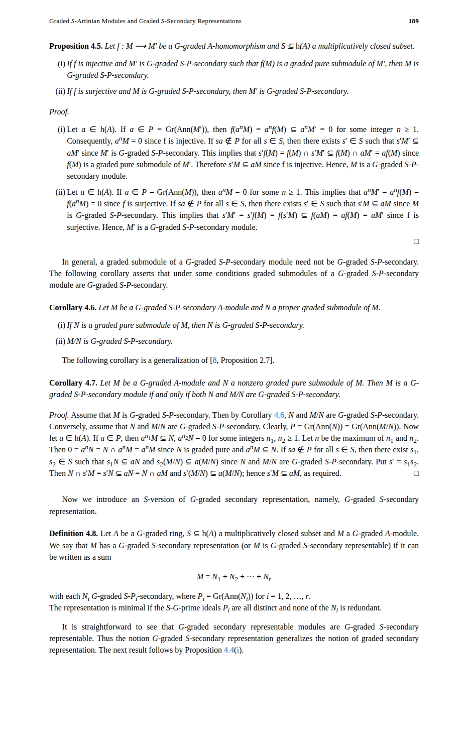Graded S-Artinian Modules and Graded S-Secondary Representations 189
Proposition 4.5. Let f : M ⟶ M′ be a G-graded A-homomorphism and S ⊆ h(A) a multiplicatively closed subset.
(i) If f is injective and M′ is G-graded S-P-secondary such that f(M) is a graded pure submodule of M′, then M is G-graded S-P-secondary.
(ii) If f is surjective and M is G-graded S-P-secondary, then M′ is G-graded S-P-secondary.
Proof.
(i) Let a ∈ h(A). If a ∈ P = Gr(Ann(M′)), then f(anM) = anf(M) ⊆ anM′ = 0 for some integer n ≥ 1. Consequently, anM = 0 since f is injective. If sa ∉ P for all s ∈ S, then there exists s′ ∈ S such that s′M′ ⊆ aM′ since M′ is G-graded S-P-secondary. This implies that s′f(M) = f(M) ∩ s′M′ ⊆ f(M) ∩ aM′ = af(M) since f(M) is a graded pure submodule of M′. Therefore s′M ⊆ aM since f is injective. Hence, M is a G-graded S-P-secondary module.
(ii) Let a ∈ h(A). If a ∈ P = Gr(Ann(M)), then anM = 0 for some n ≥ 1. This implies that anM′ = anf(M) = f(anM) = 0 since f is surjective. If sa ∉ P for all s ∈ S, then there exists s′ ∈ S such that s′M ⊆ aM since M is G-graded S-P-secondary. This implies that s′M′ = s′f(M) = f(s′M) ⊆ f(aM) = af(M) = aM′ since f is surjective. Hence, M′ is a G-graded S-P-secondary module.
□
In general, a graded submodule of a G-graded S-P-secondary module need not be G-graded S-P-secondary. The following corollary asserts that under some conditions graded submodules of a G-graded S-P-secondary module are G-graded S-P-secondary.
Corollary 4.6. Let M be a G-graded S-P-secondary A-module and N a proper graded submodule of M.
(i) If N is a graded pure submodule of M, then N is G-graded S-P-secondary.
(ii) M/N is G-graded S-P-secondary.
The following corollary is a generalization of [8, Proposition 2.7].
Corollary 4.7. Let M be a G-graded A-module and N a nonzero graded pure submodule of M. Then M is a G-graded S-P-secondary module if and only if both N and M/N are G-graded S-P-secondary.
Proof. Assume that M is G-graded S-P-secondary. Then by Corollary 4.6, N and M/N are G-graded S-P-secondary. Conversely, assume that N and M/N are G-graded S-P-secondary. Clearly, P = Gr(Ann(N)) = Gr(Ann(M/N)). Now let a ∈ h(A). If a ∈ P, then an1M ⊆ N, an2N = 0 for some integers n1, n2 ≥ 1. Let n be the maximum of n1 and n2. Then 0 = anN = N ∩ anM = anM since N is graded pure and anM ⊆ N. If sa ∉ P for all s ∈ S, then there exist s1, s2 ∈ S such that s1N ⊆ aN and s2(M/N) ⊆ a(M/N) since N and M/N are G-graded S-P-secondary. Put s′ = s1s2. Then N ∩ s′M = s′N ⊆ aN = N ∩ aM and s′(M/N) ⊆ a(M/N); hence s′M ⊆ aM, as required. □
Now we introduce an S-version of G-graded secondary representation, namely, G-graded S-secondary representation.
Definition 4.8. Let A be a G-graded ring, S ⊆ h(A) a multiplicatively closed subset and M a G-graded A-module. We say that M has a G-graded S-secondary representation (or M is G-graded S-secondary representable) if it can be written as a sum
M = N1 + N2 + ⋯ + Nr
with each Ni G-graded S-Pi-secondary, where Pi = Gr(Ann(Ni)) for i = 1, 2, …, r.
The representation is minimal if the S-G-prime ideals Pi are all distinct and none of the Ni is redundant.
It is straightforward to see that G-graded secondary representable modules are G-graded S-secondary representable. Thus the notion G-graded S-secondary representation generalizes the notion of graded secondary representation. The next result follows by Proposition 4.4(i).